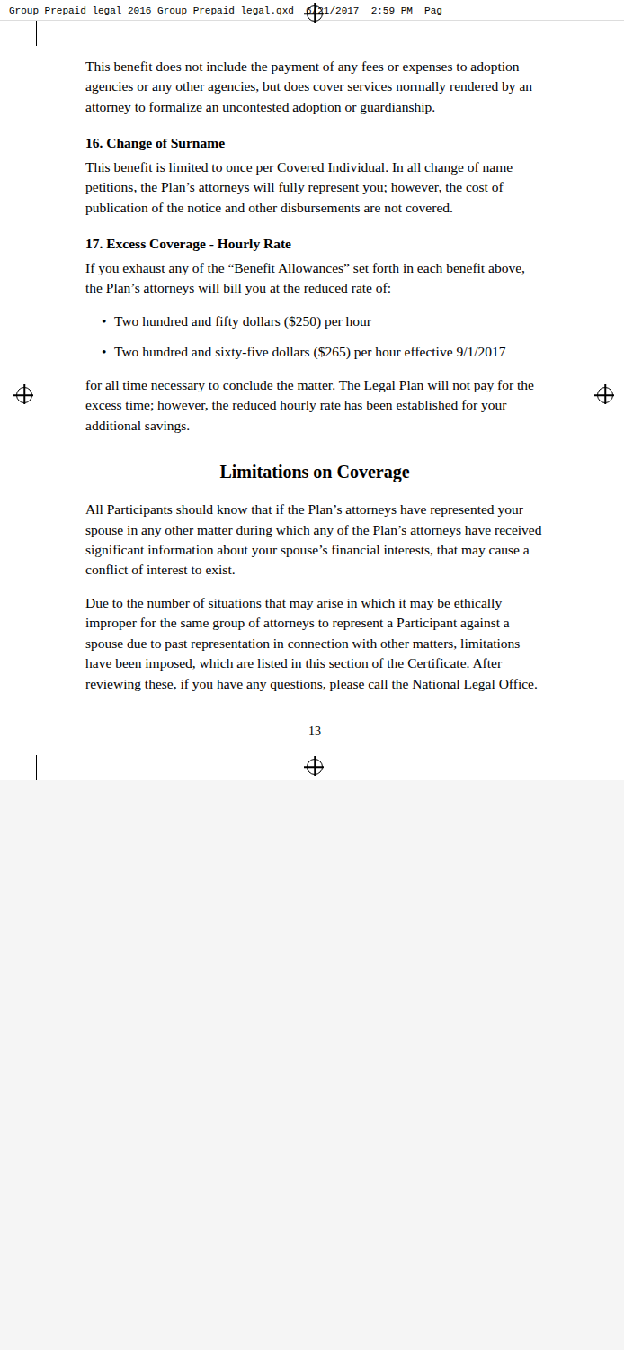Group Prepaid legal 2016_Group Prepaid legal.qxd 6/21/2017 2:59 PM Pag
This benefit does not include the payment of any fees or expenses to adoption agencies or any other agencies, but does cover services normally rendered by an attorney to formalize an uncontested adoption or guardianship.
16. Change of Surname
This benefit is limited to once per Covered Individual. In all change of name petitions, the Plan’s attorneys will fully represent you; however, the cost of publication of the notice and other disbursements are not covered.
17. Excess Coverage - Hourly Rate
If you exhaust any of the “Benefit Allowances” set forth in each benefit above, the Plan’s attorneys will bill you at the reduced rate of:
Two hundred and fifty dollars ($250) per hour
Two hundred and sixty-five dollars ($265) per hour effective 9/1/2017
for all time necessary to conclude the matter. The Legal Plan will not pay for the excess time; however, the reduced hourly rate has been established for your additional savings.
Limitations on Coverage
All Participants should know that if the Plan’s attorneys have represented your spouse in any other matter during which any of the Plan’s attorneys have received significant information about your spouse’s financial interests, that may cause a conflict of interest to exist.
Due to the number of situations that may arise in which it may be ethically improper for the same group of attorneys to represent a Participant against a spouse due to past representation in connection with other matters, limitations have been imposed, which are listed in this section of the Certificate. After reviewing these, if you have any questions, please call the National Legal Office.
13